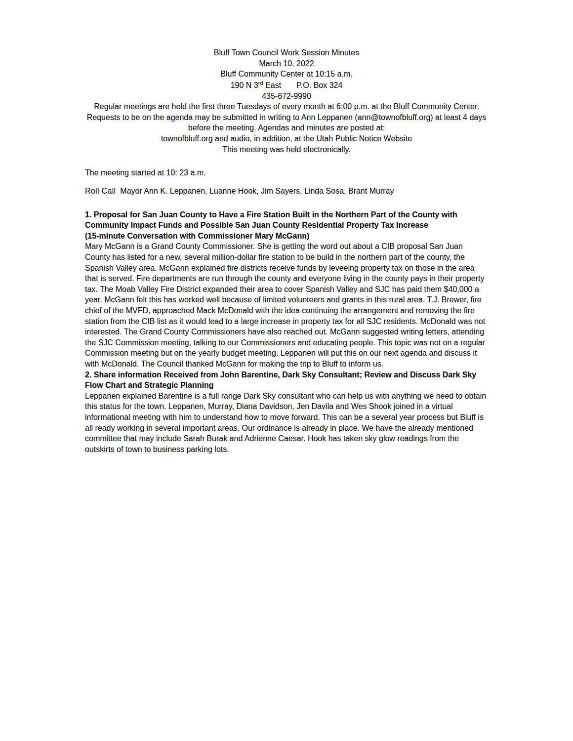Bluff Town Council Work Session Minutes
March 10, 2022
Bluff Community Center at 10:15 a.m.
190 N 3rd East P.O. Box 324
435-672-9990
Regular meetings are held the first three Tuesdays of every month at 6:00 p.m. at the Bluff Community Center. Requests to be on the agenda may be submitted in writing to Ann Leppanen (ann@townofbluff.org) at least 4 days before the meeting. Agendas and minutes are posted at:
townofbluff.org and audio, in addition, at the Utah Public Notice Website
This meeting was held electronically.
The meeting started at 10: 23 a.m.
Roll Call Mayor Ann K. Leppanen, Luanne Hook, Jim Sayers, Linda Sosa, Brant Murray
1. Proposal for San Juan County to Have a Fire Station Built in the Northern Part of the County with Community Impact Funds and Possible San Juan County Residential Property Tax Increase
(15-minute Conversation with Commissioner Mary McGann)
Mary McGann is a Grand County Commissioner. She is getting the word out about a CIB proposal San Juan County has listed for a new, several million-dollar fire station to be build in the northern part of the county, the Spanish Valley area. McGann explained fire districts receive funds by leveeing property tax on those in the area that is served. Fire departments are run through the county and everyone living in the county pays in their property tax. The Moab Valley Fire District expanded their area to cover Spanish Valley and SJC has paid them $40,000 a year. McGann felt this has worked well because of limited volunteers and grants in this rural area. T.J. Brewer, fire chief of the MVFD, approached Mack McDonald with the idea continuing the arrangement and removing the fire station from the CIB list as it would lead to a large increase in property tax for all SJC residents. McDonald was not interested. The Grand County Commissioners have also reached out. McGann suggested writing letters, attending the SJC Commission meeting, talking to our Commissioners and educating people. This topic was not on a regular Commission meeting but on the yearly budget meeting. Leppanen will put this on our next agenda and discuss it with McDonald. The Council thanked McGann for making the trip to Bluff to inform us.
2. Share information Received from John Barentine, Dark Sky Consultant; Review and Discuss Dark Sky Flow Chart and Strategic Planning
Leppanen explained Barentine is a full range Dark Sky consultant who can help us with anything we need to obtain this status for the town. Leppanen, Murray, Diana Davidson, Jen Davila and Wes Shook joined in a virtual informational meeting with him to understand how to move forward. This can be a several year process but Bluff is all ready working in several important areas. Our ordinance is already in place. We have the already mentioned committee that may include Sarah Burak and Adrienne Caesar. Hook has taken sky glow readings from the outskirts of town to business parking lots.